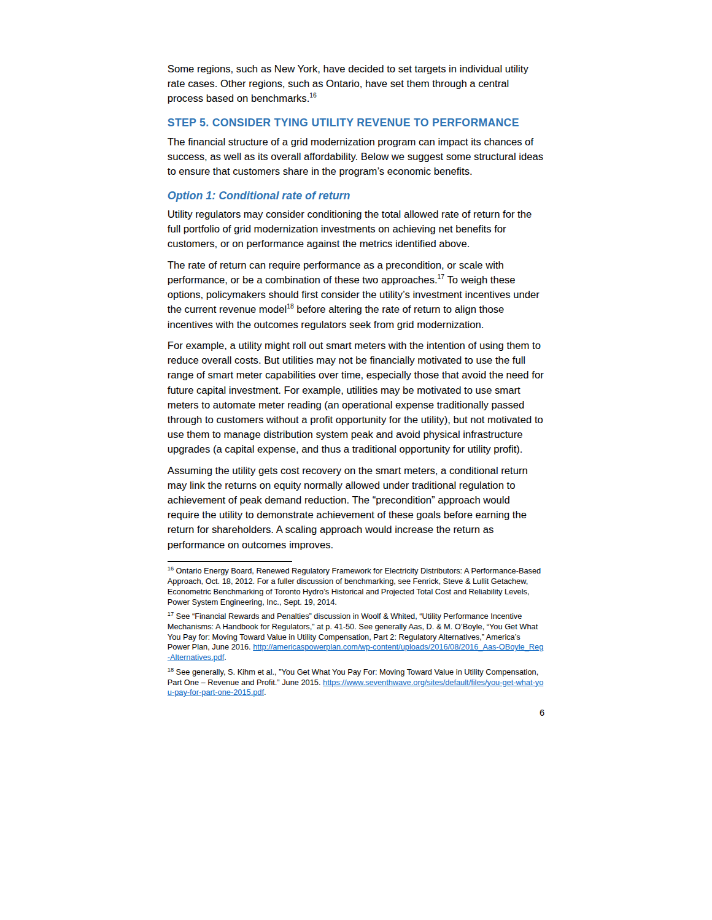Some regions, such as New York, have decided to set targets in individual utility rate cases. Other regions, such as Ontario, have set them through a central process based on benchmarks.16
Step 5. Consider Tying Utility Revenue to Performance
The financial structure of a grid modernization program can impact its chances of success, as well as its overall affordability. Below we suggest some structural ideas to ensure that customers share in the program’s economic benefits.
Option 1: Conditional rate of return
Utility regulators may consider conditioning the total allowed rate of return for the full portfolio of grid modernization investments on achieving net benefits for customers, or on performance against the metrics identified above.
The rate of return can require performance as a precondition, or scale with performance, or be a combination of these two approaches.17 To weigh these options, policymakers should first consider the utility’s investment incentives under the current revenue model18 before altering the rate of return to align those incentives with the outcomes regulators seek from grid modernization.
For example, a utility might roll out smart meters with the intention of using them to reduce overall costs. But utilities may not be financially motivated to use the full range of smart meter capabilities over time, especially those that avoid the need for future capital investment. For example, utilities may be motivated to use smart meters to automate meter reading (an operational expense traditionally passed through to customers without a profit opportunity for the utility), but not motivated to use them to manage distribution system peak and avoid physical infrastructure upgrades (a capital expense, and thus a traditional opportunity for utility profit).
Assuming the utility gets cost recovery on the smart meters, a conditional return may link the returns on equity normally allowed under traditional regulation to achievement of peak demand reduction. The “precondition” approach would require the utility to demonstrate achievement of these goals before earning the return for shareholders. A scaling approach would increase the return as performance on outcomes improves.
16 Ontario Energy Board, Renewed Regulatory Framework for Electricity Distributors: A Performance-Based Approach, Oct. 18, 2012. For a fuller discussion of benchmarking, see Fenrick, Steve & Lullit Getachew, Econometric Benchmarking of Toronto Hydro’s Historical and Projected Total Cost and Reliability Levels, Power System Engineering, Inc., Sept. 19, 2014.
17 See “Financial Rewards and Penalties” discussion in Woolf & Whited, “Utility Performance Incentive Mechanisms: A Handbook for Regulators,” at p. 41-50. See generally Aas, D. & M. O’Boyle, “You Get What You Pay for: Moving Toward Value in Utility Compensation, Part 2: Regulatory Alternatives,” America’s Power Plan, June 2016. http://americaspowerplan.com/wp-content/uploads/2016/08/2016_Aas-OBoyle_Reg-Alternatives.pdf.
18 See generally, S. Kihm et al., ”You Get What You Pay For: Moving Toward Value in Utility Compensation, Part One – Revenue and Profit.” June 2015. https://www.seventhwave.org/sites/default/files/you-get-what-you-pay-for-part-one-2015.pdf.
6